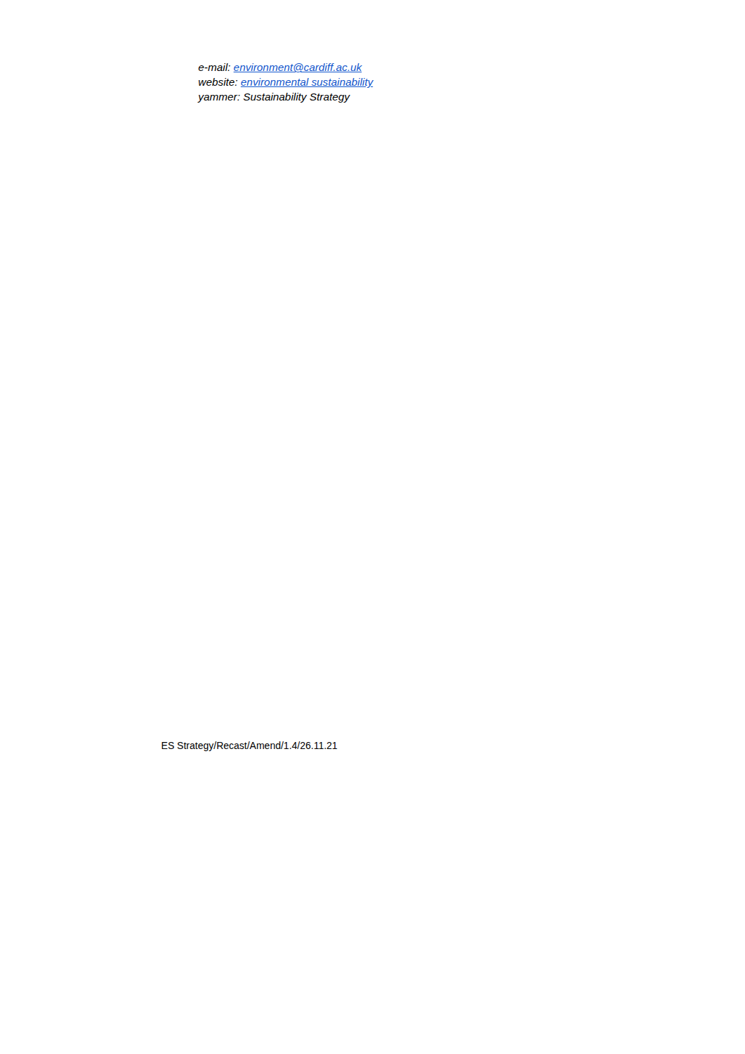e-mail: environment@cardiff.ac.uk
website: environmental sustainability
yammer: Sustainability Strategy
ES Strategy/Recast/Amend/1.4/26.11.21